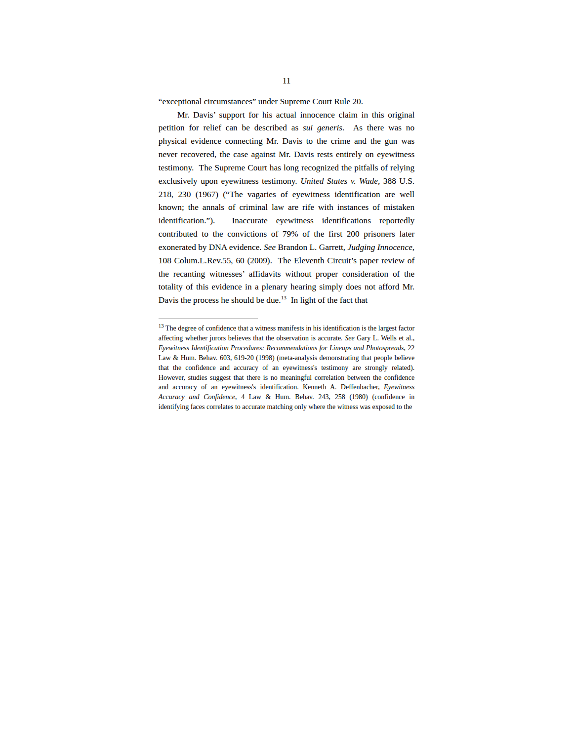11
“exceptional circumstances” under Supreme Court Rule 20.
Mr. Davis’ support for his actual innocence claim in this original petition for relief can be described as sui generis. As there was no physical evidence connecting Mr. Davis to the crime and the gun was never recovered, the case against Mr. Davis rests entirely on eyewitness testimony. The Supreme Court has long recognized the pitfalls of relying exclusively upon eyewitness testimony. United States v. Wade, 388 U.S. 218, 230 (1967) (“The vagaries of eyewitness identification are well known; the annals of criminal law are rife with instances of mistaken identification.”). Inaccurate eyewitness identifications reportedly contributed to the convictions of 79% of the first 200 prisoners later exonerated by DNA evidence. See Brandon L. Garrett, Judging Innocence, 108 Colum.L.Rev.55, 60 (2009). The Eleventh Circuit’s paper review of the recanting witnesses’ affidavits without proper consideration of the totality of this evidence in a plenary hearing simply does not afford Mr. Davis the process he should be due.13 In light of the fact that
13 The degree of confidence that a witness manifests in his identification is the largest factor affecting whether jurors believes that the observation is accurate. See Gary L. Wells et al., Eyewitness Identification Procedures: Recommendations for Lineups and Photospreads, 22 Law & Hum. Behav. 603, 619-20 (1998) (meta-analysis demonstrating that people believe that the confidence and accuracy of an eyewitness's testimony are strongly related). However, studies suggest that there is no meaningful correlation between the confidence and accuracy of an eyewitness's identification. Kenneth A. Deffenbacher, Eyewitness Accuracy and Confidence, 4 Law & Hum. Behav. 243, 258 (1980) (confidence in identifying faces correlates to accurate matching only where the witness was exposed to the